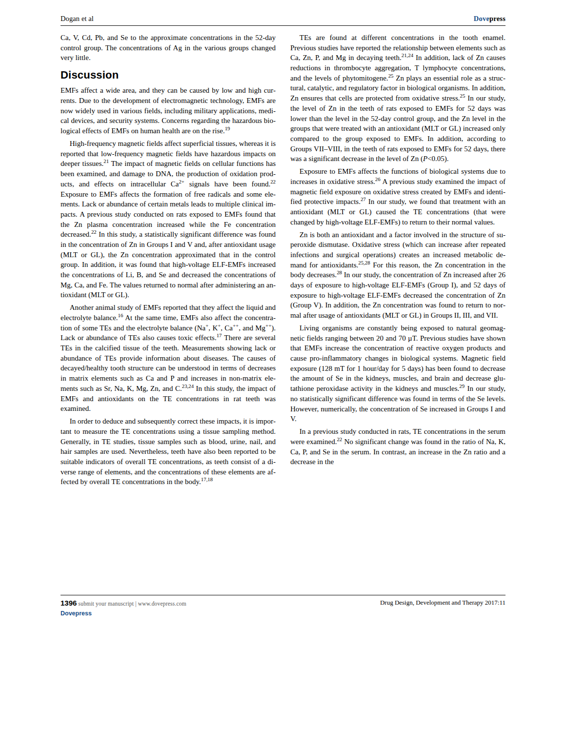Dogan et al
Dove press
Ca, V, Cd, Pb, and Se to the approximate concentrations in the 52-day control group. The concentrations of Ag in the various groups changed very little.
Discussion
EMFs affect a wide area, and they can be caused by low and high currents. Due to the development of electromagnetic technology, EMFs are now widely used in various fields, including military applications, medical devices, and security systems. Concerns regarding the hazardous biological effects of EMFs on human health are on the rise.19
High-frequency magnetic fields affect superficial tissues, whereas it is reported that low-frequency magnetic fields have hazardous impacts on deeper tissues.21 The impact of magnetic fields on cellular functions has been examined, and damage to DNA, the production of oxidation products, and effects on intracellular Ca2+ signals have been found.22 Exposure to EMFs affects the formation of free radicals and some elements. Lack or abundance of certain metals leads to multiple clinical impacts. A previous study conducted on rats exposed to EMFs found that the Zn plasma concentration increased while the Fe concentration decreased.22 In this study, a statistically significant difference was found in the concentration of Zn in Groups I and V and, after antioxidant usage (MLT or GL), the Zn concentration approximated that in the control group. In addition, it was found that high-voltage ELF-EMFs increased the concentrations of Li, B, and Se and decreased the concentrations of Mg, Ca, and Fe. The values returned to normal after administering an antioxidant (MLT or GL).
Another animal study of EMFs reported that they affect the liquid and electrolyte balance.16 At the same time, EMFs also affect the concentration of some TEs and the electrolyte balance (Na+, K+, Ca++, and Mg++). Lack or abundance of TEs also causes toxic effects.17 There are several TEs in the calcified tissue of the teeth. Measurements showing lack or abundance of TEs provide information about diseases. The causes of decayed/healthy tooth structure can be understood in terms of decreases in matrix elements such as Ca and P and increases in non-matrix elements such as Sr, Na, K, Mg, Zn, and C.23,24 In this study, the impact of EMFs and antioxidants on the TE concentrations in rat teeth was examined.
In order to deduce and subsequently correct these impacts, it is important to measure the TE concentrations using a tissue sampling method. Generally, in TE studies, tissue samples such as blood, urine, nail, and hair samples are used. Nevertheless, teeth have also been reported to be suitable indicators of overall TE concentrations, as teeth consist of a diverse range of elements, and the concentrations of these elements are affected by overall TE concentrations in the body.17,18
TEs are found at different concentrations in the tooth enamel. Previous studies have reported the relationship between elements such as Ca, Zn, P, and Mg in decaying teeth.21,24 In addition, lack of Zn causes reductions in thrombocyte aggregation, T lymphocyte concentrations, and the levels of phytomitogene.25 Zn plays an essential role as a structural, catalytic, and regulatory factor in biological organisms. In addition, Zn ensures that cells are protected from oxidative stress.25 In our study, the level of Zn in the teeth of rats exposed to EMFs for 52 days was lower than the level in the 52-day control group, and the Zn level in the groups that were treated with an antioxidant (MLT or GL) increased only compared to the group exposed to EMFs. In addition, according to Groups VII–VIII, in the teeth of rats exposed to EMFs for 52 days, there was a significant decrease in the level of Zn (P<0.05).
Exposure to EMFs affects the functions of biological systems due to increases in oxidative stress.26 A previous study examined the impact of magnetic field exposure on oxidative stress created by EMFs and identified protective impacts.27 In our study, we found that treatment with an antioxidant (MLT or GL) caused the TE concentrations (that were changed by high-voltage ELF-EMFs) to return to their normal values.
Zn is both an antioxidant and a factor involved in the structure of superoxide dismutase. Oxidative stress (which can increase after repeated infections and surgical operations) creates an increased metabolic demand for antioxidants.25,28 For this reason, the Zn concentration in the body decreases.28 In our study, the concentration of Zn increased after 26 days of exposure to high-voltage ELF-EMFs (Group I), and 52 days of exposure to high-voltage ELF-EMFs decreased the concentration of Zn (Group V). In addition, the Zn concentration was found to return to normal after usage of antioxidants (MLT or GL) in Groups II, III, and VII.
Living organisms are constantly being exposed to natural geomagnetic fields ranging between 20 and 70 µT. Previous studies have shown that EMFs increase the concentration of reactive oxygen products and cause pro-inflammatory changes in biological systems. Magnetic field exposure (128 mT for 1 hour/day for 5 days) has been found to decrease the amount of Se in the kidneys, muscles, and brain and decrease glutathione peroxidase activity in the kidneys and muscles.29 In our study, no statistically significant difference was found in terms of the Se levels. However, numerically, the concentration of Se increased in Groups I and V.
In a previous study conducted in rats, TE concentrations in the serum were examined.22 No significant change was found in the ratio of Na, K, Ca, P, and Se in the serum. In contrast, an increase in the Zn ratio and a decrease in the
1396 submit your manuscript | www.dovepress.com
Dovepress
Drug Design, Development and Therapy 2017:11